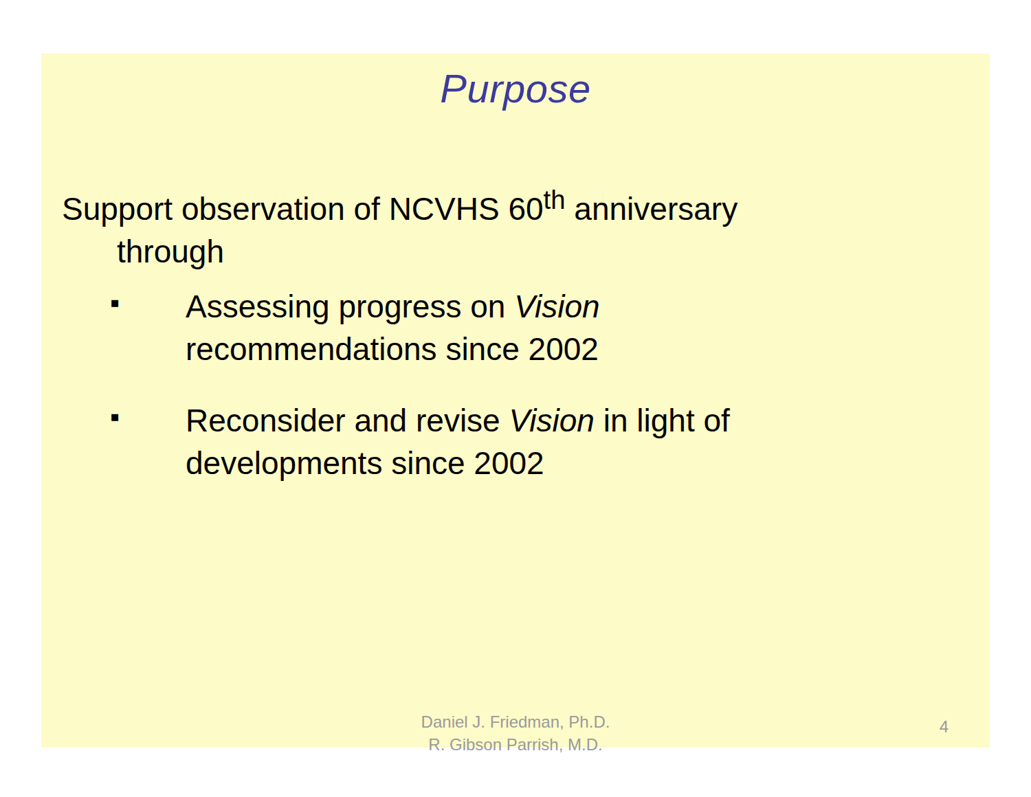Purpose
Support observation of NCVHS 60th anniversary through
Assessing progress on Vision recommendations since 2002
Reconsider and revise Vision in light of developments since 2002
Daniel J. Friedman, Ph.D.
R. Gibson Parrish, M.D.
4